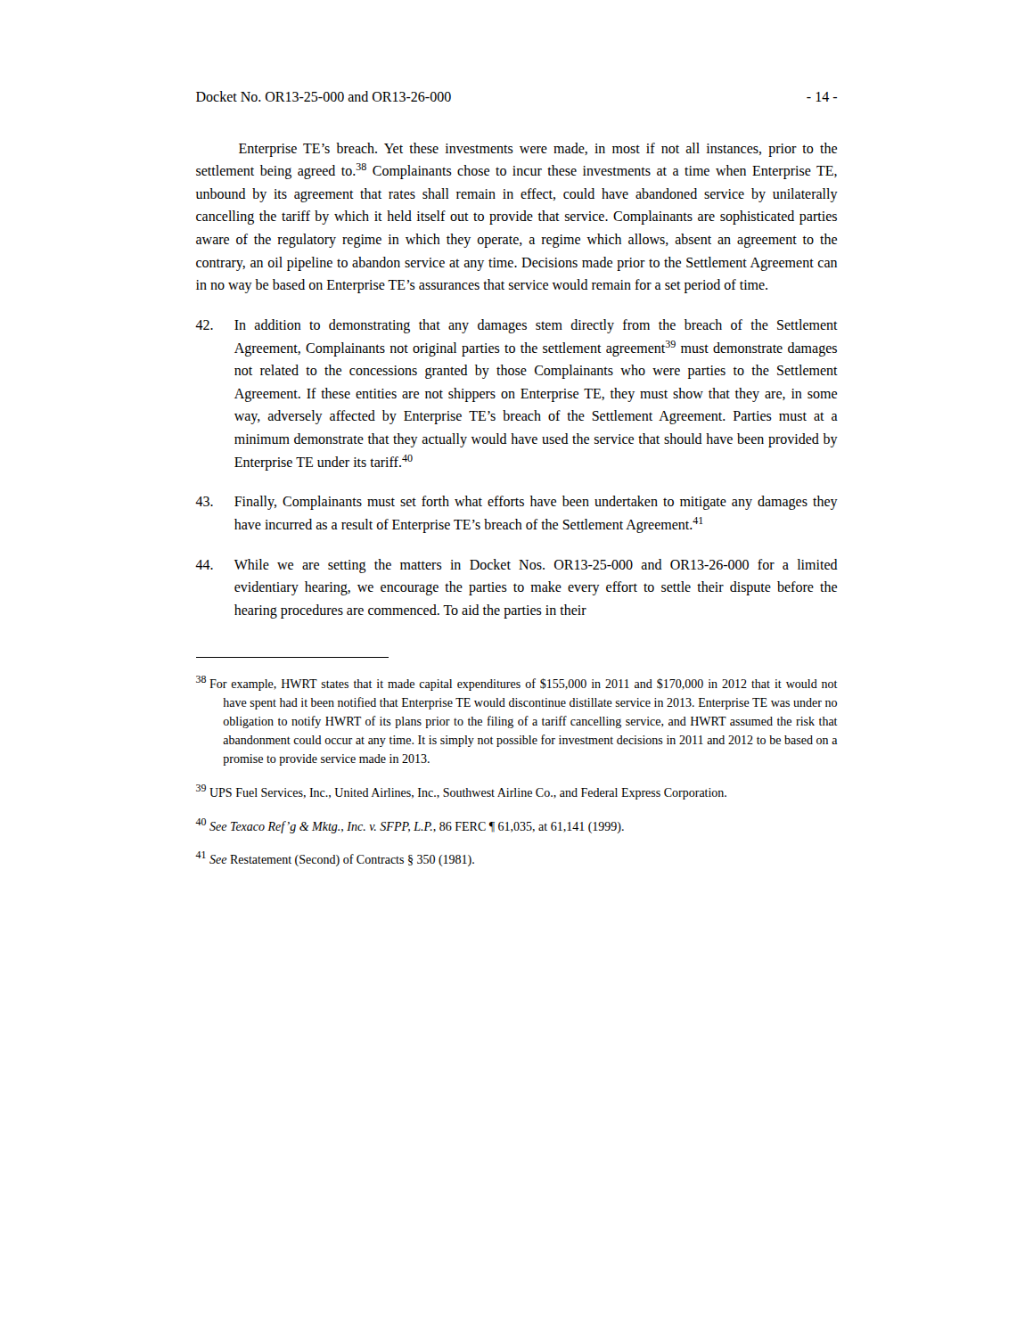Docket No. OR13-25-000 and OR13-26-000 - 14 -
Enterprise TE’s breach. Yet these investments were made, in most if not all instances, prior to the settlement being agreed to.38 Complainants chose to incur these investments at a time when Enterprise TE, unbound by its agreement that rates shall remain in effect, could have abandoned service by unilaterally cancelling the tariff by which it held itself out to provide that service. Complainants are sophisticated parties aware of the regulatory regime in which they operate, a regime which allows, absent an agreement to the contrary, an oil pipeline to abandon service at any time. Decisions made prior to the Settlement Agreement can in no way be based on Enterprise TE’s assurances that service would remain for a set period of time.
42. In addition to demonstrating that any damages stem directly from the breach of the Settlement Agreement, Complainants not original parties to the settlement agreement39 must demonstrate damages not related to the concessions granted by those Complainants who were parties to the Settlement Agreement. If these entities are not shippers on Enterprise TE, they must show that they are, in some way, adversely affected by Enterprise TE’s breach of the Settlement Agreement. Parties must at a minimum demonstrate that they actually would have used the service that should have been provided by Enterprise TE under its tariff.40
43. Finally, Complainants must set forth what efforts have been undertaken to mitigate any damages they have incurred as a result of Enterprise TE’s breach of the Settlement Agreement.41
44. While we are setting the matters in Docket Nos. OR13-25-000 and OR13-26-000 for a limited evidentiary hearing, we encourage the parties to make every effort to settle their dispute before the hearing procedures are commenced. To aid the parties in their
38 For example, HWRT states that it made capital expenditures of $155,000 in 2011 and $170,000 in 2012 that it would not have spent had it been notified that Enterprise TE would discontinue distillate service in 2013. Enterprise TE was under no obligation to notify HWRT of its plans prior to the filing of a tariff cancelling service, and HWRT assumed the risk that abandonment could occur at any time. It is simply not possible for investment decisions in 2011 and 2012 to be based on a promise to provide service made in 2013.
39 UPS Fuel Services, Inc., United Airlines, Inc., Southwest Airline Co., and Federal Express Corporation.
40 See Texaco Ref’g & Mktg., Inc. v. SFPP, L.P., 86 FERC ¶ 61,035, at 61,141 (1999).
41 See Restatement (Second) of Contracts § 350 (1981).